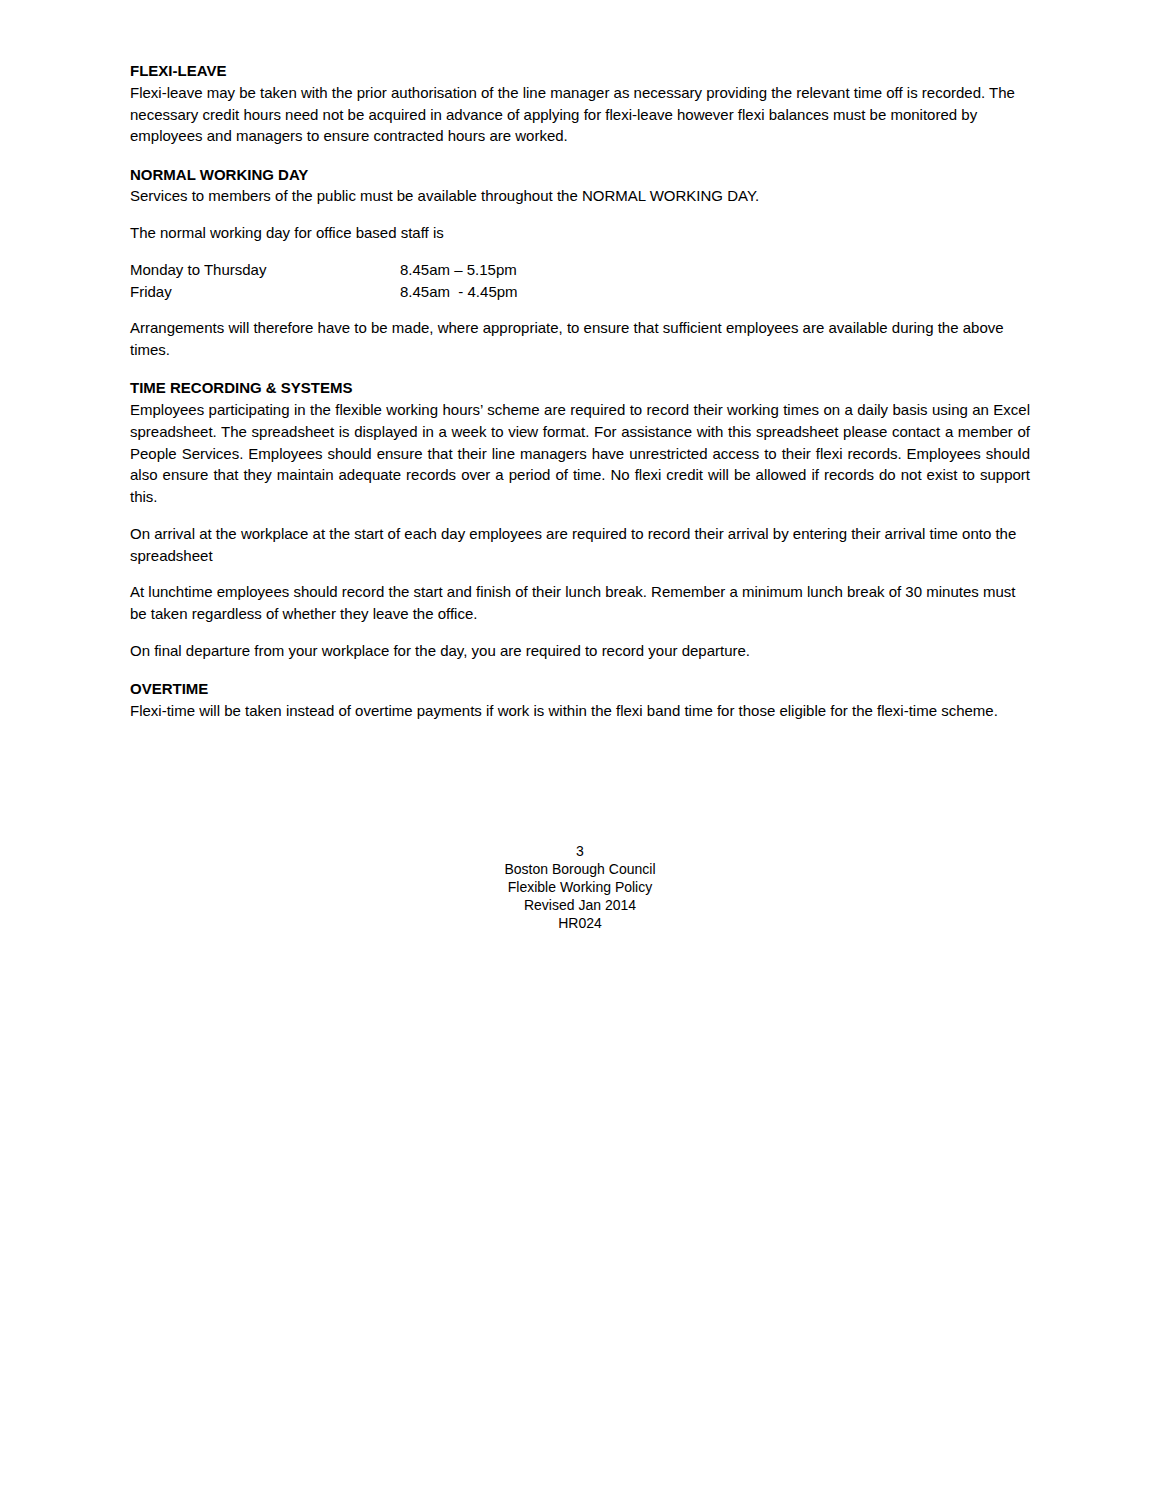Flexi-Leave
Flexi-leave may be taken with the prior authorisation of the line manager as necessary providing the relevant time off is recorded. The necessary credit hours need not be acquired in advance of applying for flexi-leave however flexi balances must be monitored by employees and managers to ensure contracted hours are worked.
Normal Working Day
Services to members of the public must be available throughout the NORMAL WORKING DAY.
The normal working day for office based staff is
| Monday to Thursday | 8.45am – 5.15pm |
| Friday | 8.45am - 4.45pm |
Arrangements will therefore have to be made, where appropriate, to ensure that sufficient employees are available during the above times.
Time Recording & Systems
Employees participating in the flexible working hours’ scheme are required to record their working times on a daily basis using an Excel spreadsheet. The spreadsheet is displayed in a week to view format. For assistance with this spreadsheet please contact a member of People Services. Employees should ensure that their line managers have unrestricted access to their flexi records. Employees should also ensure that they maintain adequate records over a period of time. No flexi credit will be allowed if records do not exist to support this.
On arrival at the workplace at the start of each day employees are required to record their arrival by entering their arrival time onto the spreadsheet
At lunchtime employees should record the start and finish of their lunch break. Remember a minimum lunch break of 30 minutes must be taken regardless of whether they leave the office.
On final departure from your workplace for the day, you are required to record your departure.
Overtime
Flexi-time will be taken instead of overtime payments if work is within the flexi band time for those eligible for the flexi-time scheme.
3
Boston Borough Council
Flexible Working Policy
Revised Jan 2014
HR024